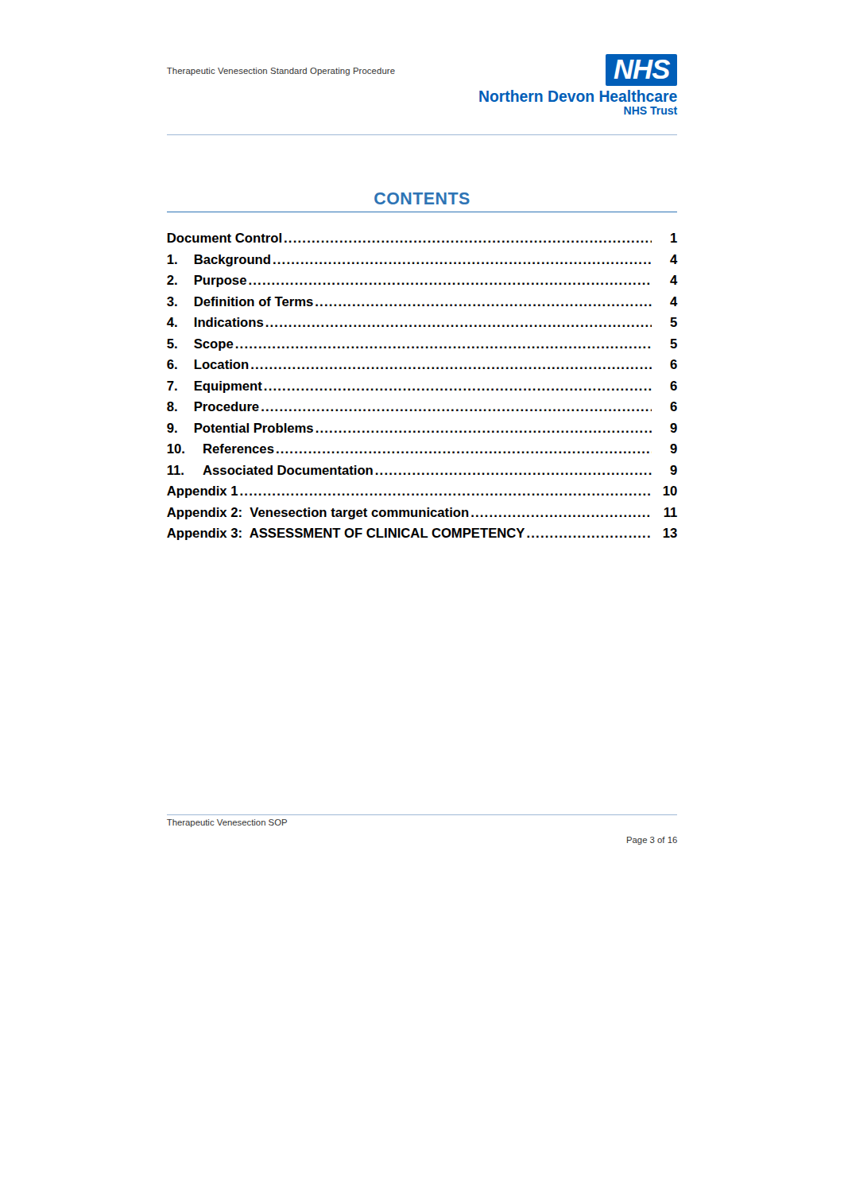Therapeutic Venesection Standard Operating Procedure
NHS
Northern Devon Healthcare
NHS Trust
CONTENTS
Document Control .................................................................................................. 1
1. Background ................................................................................................... 4
2. Purpose ......................................................................................................... 4
3. Definition of Terms ..................................................................................... 4
4. Indications ................................................................................................... 5
5. Scope ........................................................................................................... 5
6. Location ....................................................................................................... 6
7. Equipment .................................................................................................... 6
8. Procedure ..................................................................................................... 6
9. Potential Problems ..................................................................................... 9
10. References ................................................................................................... 9
11. Associated Documentation ......................................................................... 9
Appendix 1 ............................................................................................................. 10
Appendix 2: Venesection target communication ............................................... 11
Appendix 3: ASSESSMENT OF CLINICAL COMPETENCY ................................ 13
Therapeutic Venesection SOP
Page 3 of 16